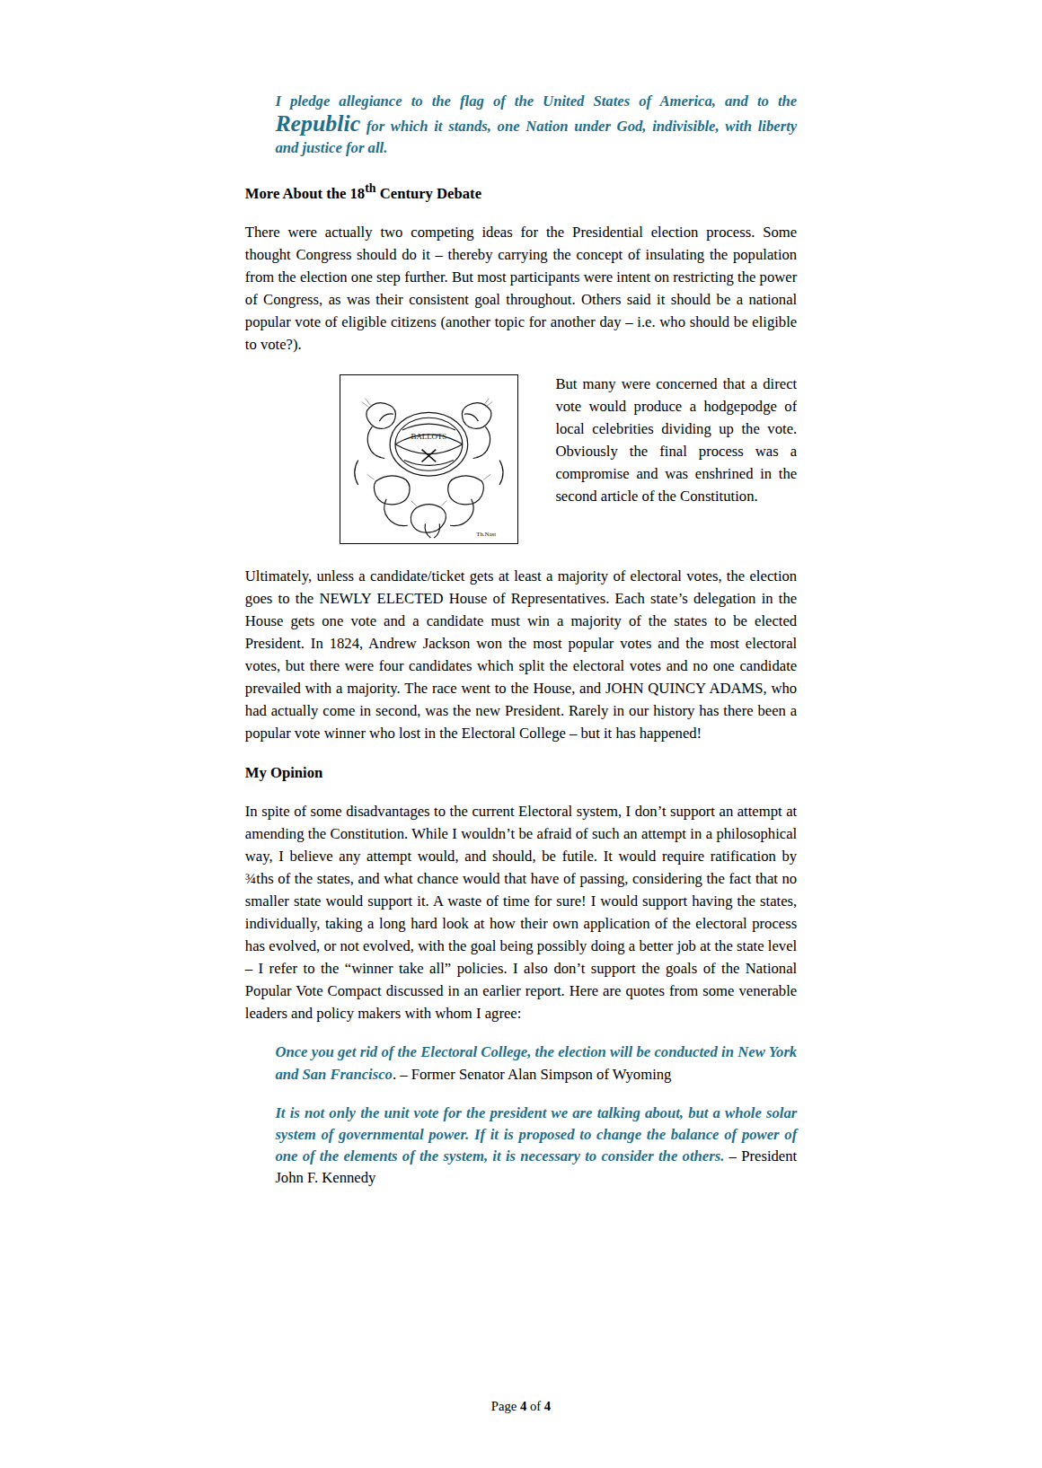I pledge allegiance to the flag of the United States of America, and to the Republic for which it stands, one Nation under God, indivisible, with liberty and justice for all.
More About the 18th Century Debate
There were actually two competing ideas for the Presidential election process. Some thought Congress should do it – thereby carrying the concept of insulating the population from the election one step further. But most participants were intent on restricting the power of Congress, as was their consistent goal throughout. Others said it should be a national popular vote of eligible citizens (another topic for another day – i.e. who should be eligible to vote?).
BALLOTS Th.Nast
But many were concerned that a direct vote would produce a hodgepodge of local celebrities dividing up the vote. Obviously the final process was a compromise and was enshrined in the second article of the Constitution.
Ultimately, unless a candidate/ticket gets at least a majority of electoral votes, the election goes to the NEWLY ELECTED House of Representatives. Each state’s delegation in the House gets one vote and a candidate must win a majority of the states to be elected President. In 1824, Andrew Jackson won the most popular votes and the most electoral votes, but there were four candidates which split the electoral votes and no one candidate prevailed with a majority. The race went to the House, and JOHN QUINCY ADAMS, who had actually come in second, was the new President. Rarely in our history has there been a popular vote winner who lost in the Electoral College – but it has happened!
My Opinion
In spite of some disadvantages to the current Electoral system, I don’t support an attempt at amending the Constitution. While I wouldn’t be afraid of such an attempt in a philosophical way, I believe any attempt would, and should, be futile. It would require ratification by ¾ths of the states, and what chance would that have of passing, considering the fact that no smaller state would support it. A waste of time for sure! I would support having the states, individually, taking a long hard look at how their own application of the electoral process has evolved, or not evolved, with the goal being possibly doing a better job at the state level – I refer to the “winner take all” policies. I also don’t support the goals of the National Popular Vote Compact discussed in an earlier report. Here are quotes from some venerable leaders and policy makers with whom I agree:
Once you get rid of the Electoral College, the election will be conducted in New York and San Francisco. – Former Senator Alan Simpson of Wyoming
It is not only the unit vote for the president we are talking about, but a whole solar system of governmental power. If it is proposed to change the balance of power of one of the elements of the system, it is necessary to consider the others. – President John F. Kennedy
Page 4 of 4